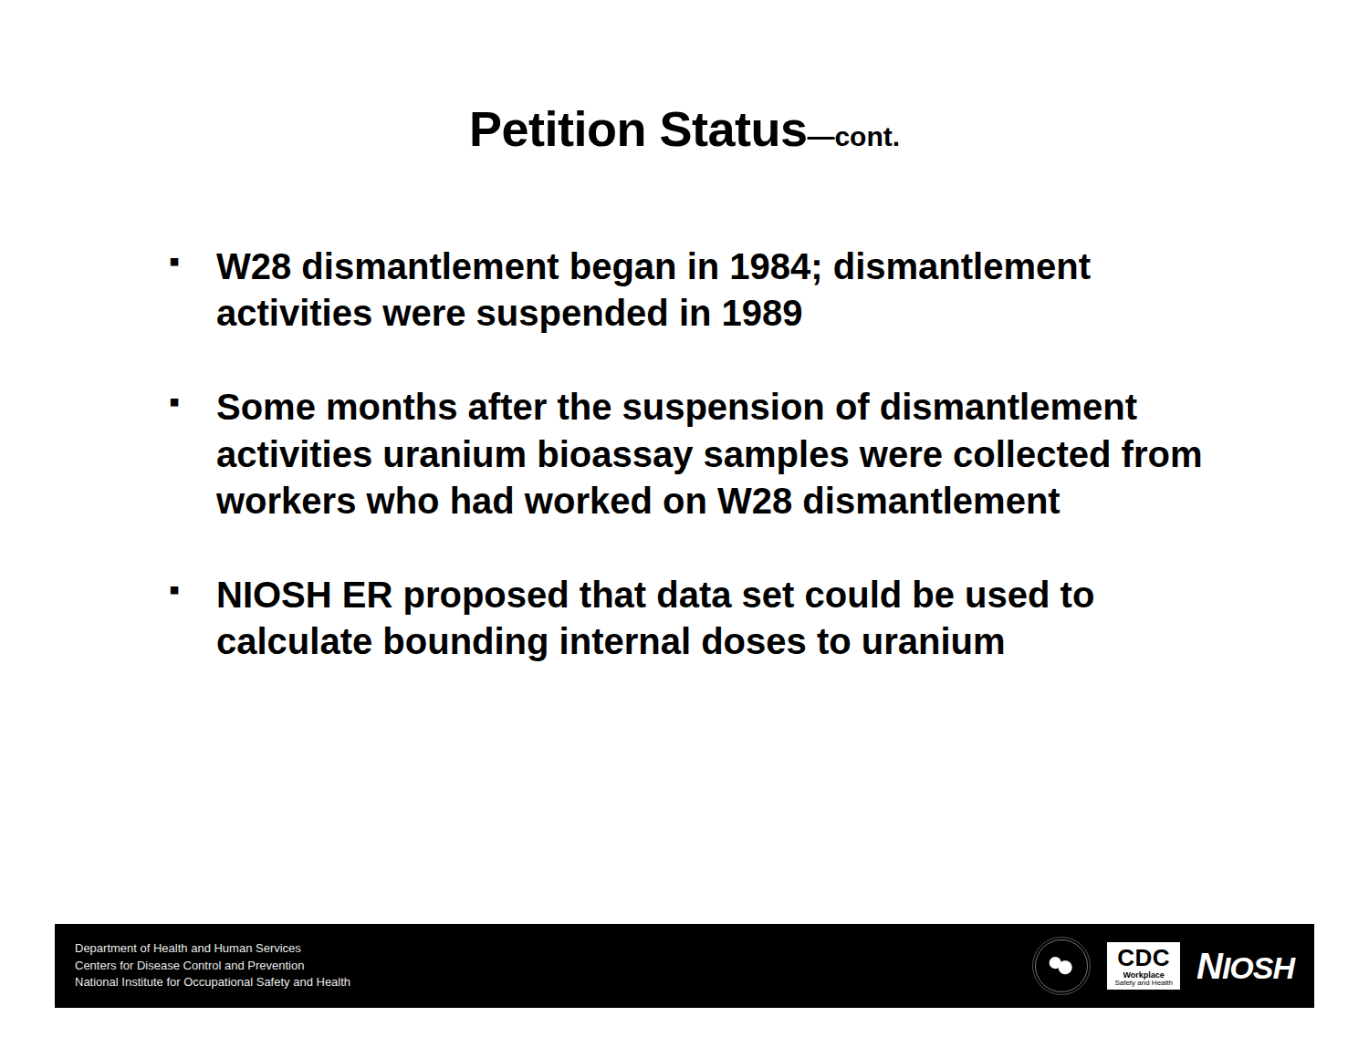Petition Status—cont.
W28 dismantlement began in 1984; dismantlement activities were suspended in 1989
Some months after the suspension of dismantlement activities uranium bioassay samples were collected from workers who had worked on W28 dismantlement
NIOSH ER proposed that data set could be used to calculate bounding internal doses to uranium
Department of Health and Human Services
Centers for Disease Control and Prevention
National Institute for Occupational Safety and Health
CDC Workplace Safety and Health
NIOSH